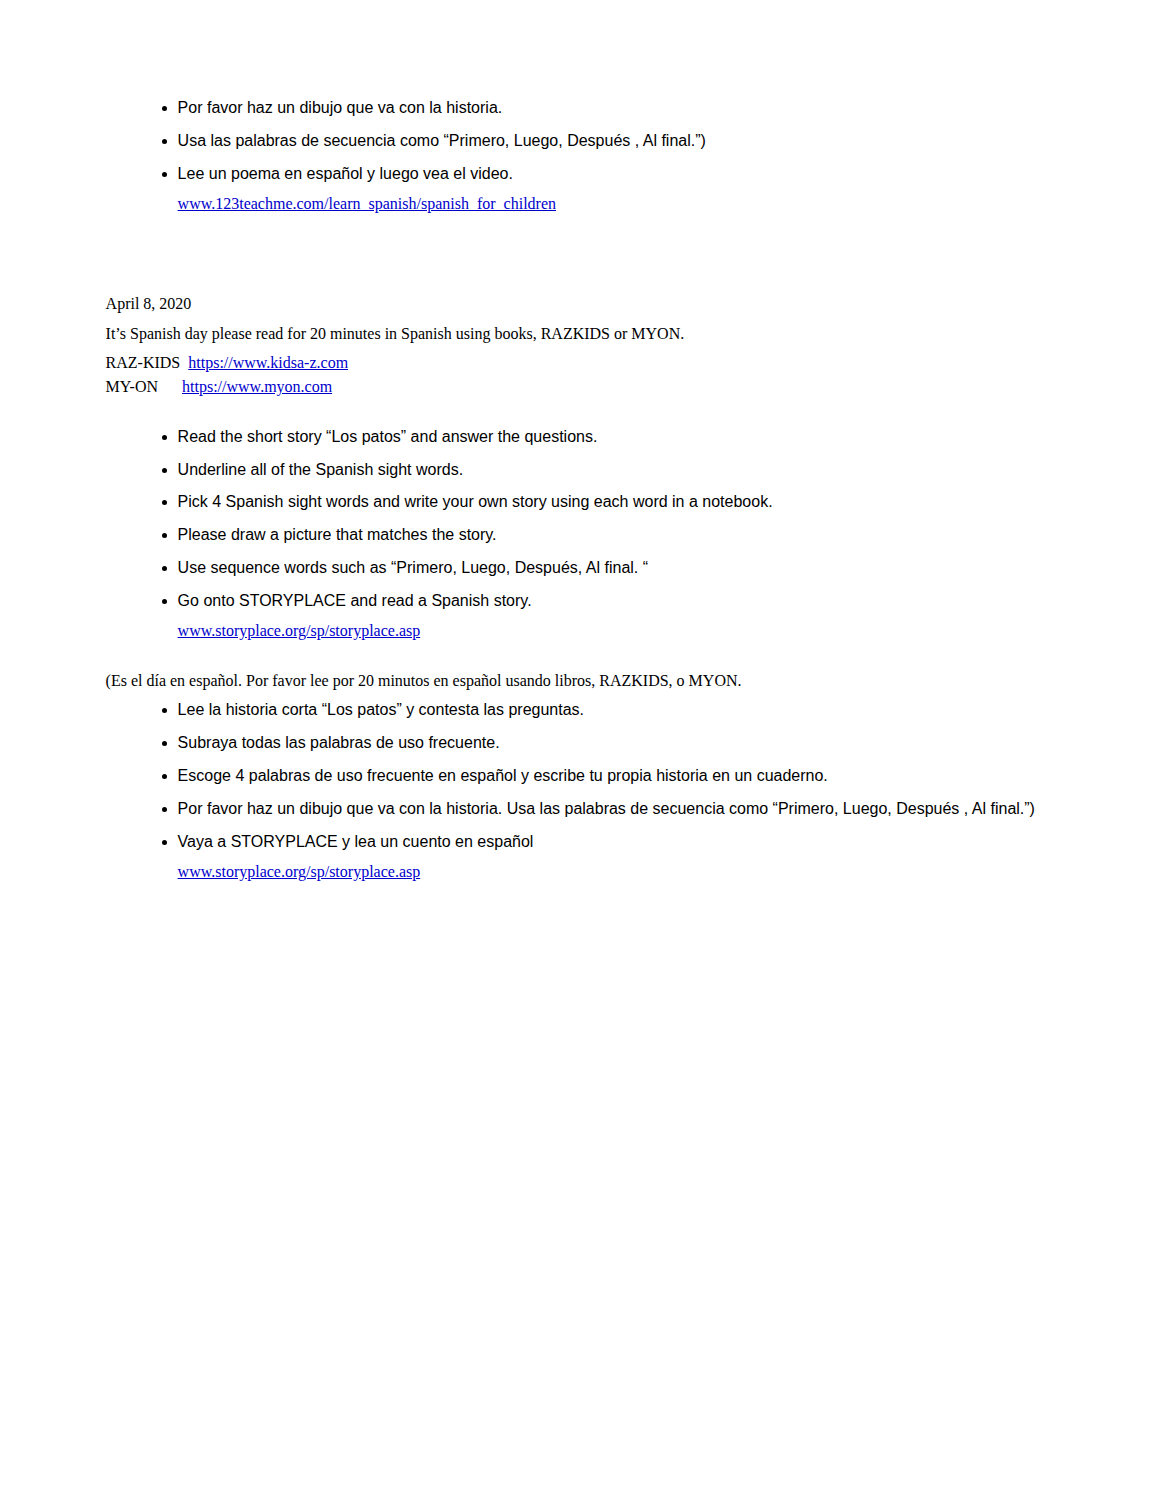Por favor haz un dibujo que va con la historia.
Usa las palabras de secuencia como “Primero, Luego, Después , Al final.”)
Lee un poema en español y luego vea el video. www.123teachme.com/learn_spanish/spanish_for_children
April 8, 2020
It’s Spanish day please read for 20 minutes in Spanish using books, RAZKIDS or MYON.
RAZ-KIDS https://www.kidsa-z.com
MY-ON https://www.myon.com
Read the short story “Los patos” and answer the questions.
Underline all of the Spanish sight words.
Pick 4 Spanish sight words and write your own story using each word in a notebook.
Please draw a picture that matches the story.
Use sequence words such as “Primero, Luego, Después, Al final. “
Go onto STORYPLACE and read a Spanish story. www.storyplace.org/sp/storyplace.asp
(Es el día en español. Por favor lee por 20 minutos en español usando libros, RAZKIDS, o MYON.
Lee la historia corta “Los patos” y contesta las preguntas.
Subraya todas las palabras de uso frecuente.
Escoge 4 palabras de uso frecuente en español y escribe tu propia historia en un cuaderno.
Por favor haz un dibujo que va con la historia. Usa las palabras de secuencia como “Primero, Luego, Después , Al final.”)
Vaya a STORYPLACE y lea un cuento en español www.storyplace.org/sp/storyplace.asp